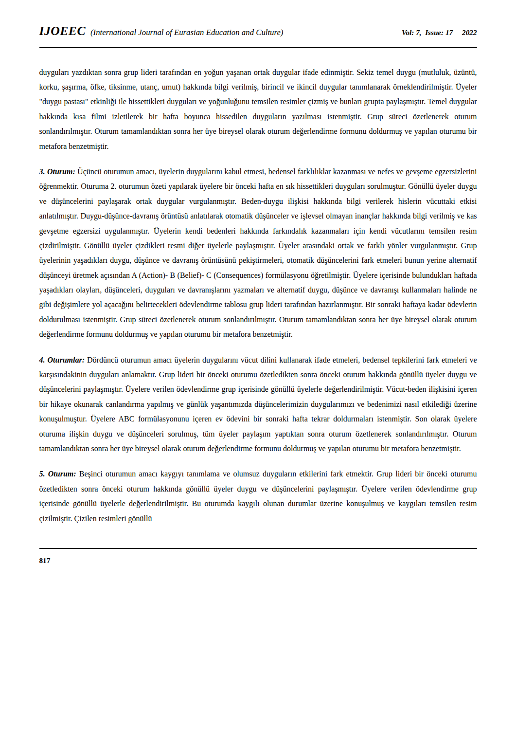IJOEEC (International Journal of Eurasian Education and Culture) Vol: 7, Issue: 17 2022
duyguları yazdıktan sonra grup lideri tarafından en yoğun yaşanan ortak duygular ifade edinmiştir. Sekiz temel duygu (mutluluk, üzüntü, korku, şaşırma, öfke, tiksinme, utanç, umut) hakkında bilgi verilmiş, birincil ve ikincil duygular tanımlanarak örneklendirilmiştir. Üyeler "duygu pastası" etkinliği ile hissettikleri duyguları ve yoğunluğunu temsilen resimler çizmiş ve bunları grupta paylaşmıştır. Temel duygular hakkında kısa filmi izletilerek bir hafta boyunca hissedilen duyguların yazılması istenmiştir. Grup süreci özetlenerek oturum sonlandırılmıştır. Oturum tamamlandıktan sonra her üye bireysel olarak oturum değerlendirme formunu doldurmuş ve yapılan oturumu bir metafora benzetmiştir.
3. Oturum: Üçüncü oturumun amacı, üyelerin duygularını kabul etmesi, bedensel farklılıklar kazanması ve nefes ve gevşeme egzersizlerini öğrenmektir. Oturuma 2. oturumun özeti yapılarak üyelere bir önceki hafta en sık hissettikleri duyguları sorulmuştur. Gönüllü üyeler duygu ve düşüncelerini paylaşarak ortak duygular vurgulanmıştır. Beden-duygu ilişkisi hakkında bilgi verilerek hislerin vücuttaki etkisi anlatılmıştır. Duygu-düşünce-davranış örüntüsü anlatılarak otomatik düşünceler ve işlevsel olmayan inançlar hakkında bilgi verilmiş ve kas gevşetme egzersizi uygulanmıştır. Üyelerin kendi bedenleri hakkında farkındalık kazanmaları için kendi vücutlarını temsilen resim çizdirilmiştir. Gönüllü üyeler çizdikleri resmi diğer üyelerle paylaşmıştır. Üyeler arasındaki ortak ve farklı yönler vurgulanmıştır. Grup üyelerinin yaşadıkları duygu, düşünce ve davranış örüntüsünü pekiştirmeleri, otomatik düşüncelerini fark etmeleri bunun yerine alternatif düşünceyi üretmek açısından A (Action)- B (Belief)- C (Consequences) formülasyonu öğretilmiştir. Üyelere içerisinde bulundukları haftada yaşadıkları olayları, düşünceleri, duyguları ve davranışlarını yazmaları ve alternatif duygu, düşünce ve davranışı kullanmaları halinde ne gibi değişimlere yol açacağını belirtecekleri ödevlendirme tablosu grup lideri tarafından hazırlanmıştır. Bir sonraki haftaya kadar ödevlerin doldurulması istenmiştir. Grup süreci özetlenerek oturum sonlandırılmıştır. Oturum tamamlandıktan sonra her üye bireysel olarak oturum değerlendirme formunu doldurmuş ve yapılan oturumu bir metafora benzetmiştir.
4. Oturumlar: Dördüncü oturumun amacı üyelerin duygularını vücut dilini kullanarak ifade etmeleri, bedensel tepkilerini fark etmeleri ve karşısındakinin duyguları anlamaktır. Grup lideri bir önceki oturumu özetledikten sonra önceki oturum hakkında gönüllü üyeler duygu ve düşüncelerini paylaşmıştır. Üyelere verilen ödevlendirme grup içerisinde gönüllü üyelerle değerlendirilmiştir. Vücut-beden ilişkisini içeren bir hikaye okunarak canlandırma yapılmış ve günlük yaşantımızda düşüncelerimizin duygularımızı ve bedenimizi nasıl etkilediği üzerine konuşulmuştur. Üyelere ABC formülasyonunu içeren ev ödevini bir sonraki hafta tekrar doldurmaları istenmiştir. Son olarak üyelere oturuma ilişkin duygu ve düşünceleri sorulmuş, tüm üyeler paylaşım yaptıktan sonra oturum özetlenerek sonlandırılmıştır. Oturum tamamlandıktan sonra her üye bireysel olarak oturum değerlendirme formunu doldurmuş ve yapılan oturumu bir metafora benzetmiştir.
5. Oturum: Beşinci oturumun amacı kaygıyı tanımlama ve olumsuz duyguların etkilerini fark etmektir. Grup lideri bir önceki oturumu özetledikten sonra önceki oturum hakkında gönüllü üyeler duygu ve düşüncelerini paylaşmıştır. Üyelere verilen ödevlendirme grup içerisinde gönüllü üyelerle değerlendirilmiştir. Bu oturumda kaygılı olunan durumlar üzerine konuşulmuş ve kaygıları temsilen resim çizilmiştir. Çizilen resimleri gönüllü
817